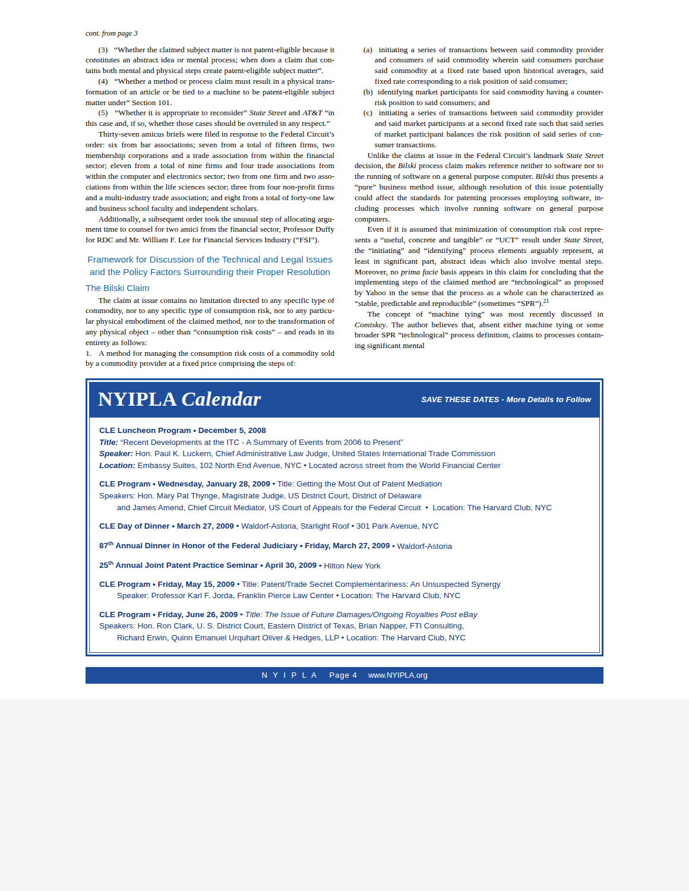cont. from page 3
(3) “Whether the claimed subject matter is not patent-eligible because it constitutes an abstract idea or mental process; when does a claim that contains both mental and physical steps create patent-eligible subject matter”.
(4) “Whether a method or process claim must result in a physical transformation of an article or be tied to a machine to be patent-eligible subject matter under” Section 101.
(5) “Whether it is appropriate to reconsider” State Street and AT&T “in this case and, if so, whether those cases should be overruled in any respect.”
Thirty-seven amicus briefs were filed in response to the Federal Circuit’s order: six from bar associations; seven from a total of fifteen firms, two membership corporations and a trade association from within the financial sector; eleven from a total of nine firms and four trade associations from within the computer and electronics sector; two from one firm and two associations from within the life sciences sector; three from four non-profit firms and a multi-industry trade association; and eight from a total of forty-one law and business school faculty and independent scholars.
Additionally, a subsequent order took the unusual step of allocating argument time to counsel for two amici from the financial sector, Professor Duffy for RDC and Mr. William F. Lee for Financial Services Industry (“FSI”).
Framework for Discussion of the Technical and Legal Issues and the Policy Factors Surrounding their Proper Resolution
The Bilski Claim
The claim at issue contains no limitation directed to any specific type of commodity, nor to any specific type of consumption risk, nor to any particular physical embodiment of the claimed method, nor to the transformation of any physical object – other than “consumption risk costs” – and reads in its entirety as follows:
1. A method for managing the consumption risk costs of a commodity sold by a commodity provider at a fixed price comprising the steps of:
(a) initiating a series of transactions between said commodity provider and consumers of said commodity wherein said consumers purchase said commodity at a fixed rate based upon historical averages, said fixed rate corresponding to a risk position of said consumer;
(b) identifying market participants for said commodity having a counter-risk position to said consumers; and
(c) initiating a series of transactions between said commodity provider and said market participants at a second fixed rate such that said series of market participant balances the risk position of said series of consumer transactions.
Unlike the claims at issue in the Federal Circuit’s landmark State Street decision, the Bilski process claim makes reference neither to software nor to the running of software on a general purpose computer. Bilski thus presents a “pure” business method issue, although resolution of this issue potentially could affect the standards for patenting processes employing software, including processes which involve running software on general purpose computers.
Even if it is assumed that minimization of consumption risk cost represents a “useful, concrete and tangible” or “UCT” result under State Street, the “initiating” and “identifying” process elements arguably represent, at least in significant part, abstract ideas which also involve mental steps. Moreover, no prima facie basis appears in this claim for concluding that the implementing steps of the claimed method are “technological” as proposed by Yahoo in the sense that the process as a whole can be characterized as “stable, predictable and reproducible” (sometimes “SPR”).21
The concept of “machine tying” was most recently discussed in Comiskey. The author believes that, absent either machine tying or some broader SPR “technological” process definition, claims to processes containing significant mental
NYIPLA Calendar
SAVE THESE DATES - More Details to Follow
CLE Luncheon Program • December 5, 2008
Title: “Recent Developments at the ITC - A Summary of Events from 2006 to Present”
Speaker: Hon. Paul K. Luckern, Chief Administrative Law Judge, United States International Trade Commission
Location: Embassy Suites, 102 North End Avenue, NYC • Located across street from the World Financial Center
CLE Program • Wednesday, January 28, 2009 • Title: Getting the Most Out of Patent Mediation
Speakers: Hon. Mary Pat Thynge, Magistrate Judge, US District Court, District of Delaware
and James Amend, Chief Circuit Mediator, US Court of Appeals for the Federal Circuit • Location: The Harvard Club, NYC
CLE Day of Dinner • March 27, 2009 • Waldorf-Astoria, Starlight Roof • 301 Park Avenue, NYC
87th Annual Dinner in Honor of the Federal Judiciary • Friday, March 27, 2009 • Waldorf-Astoria
25th Annual Joint Patent Practice Seminar • April 30, 2009 • Hilton New York
CLE Program • Friday, May 15, 2009 • Title: Patent/Trade Secret Complementariness: An Unsuspected Synergy
Speaker: Professor Karl F. Jorda, Franklin Pierce Law Center • Location: The Harvard Club, NYC
CLE Program • Friday, June 26, 2009 • Title: The Issue of Future Damages/Ongoing Royalties Post eBay
Speakers: Hon. Ron Clark, U. S. District Court, Eastern District of Texas, Brian Napper, FTI Consulting,
Richard Erwin, Quinn Emanuel Urquhart Oliver & Hedges, LLP • Location: The Harvard Club, NYC
N Y I P L A Page 4 www.NYIPLA.org